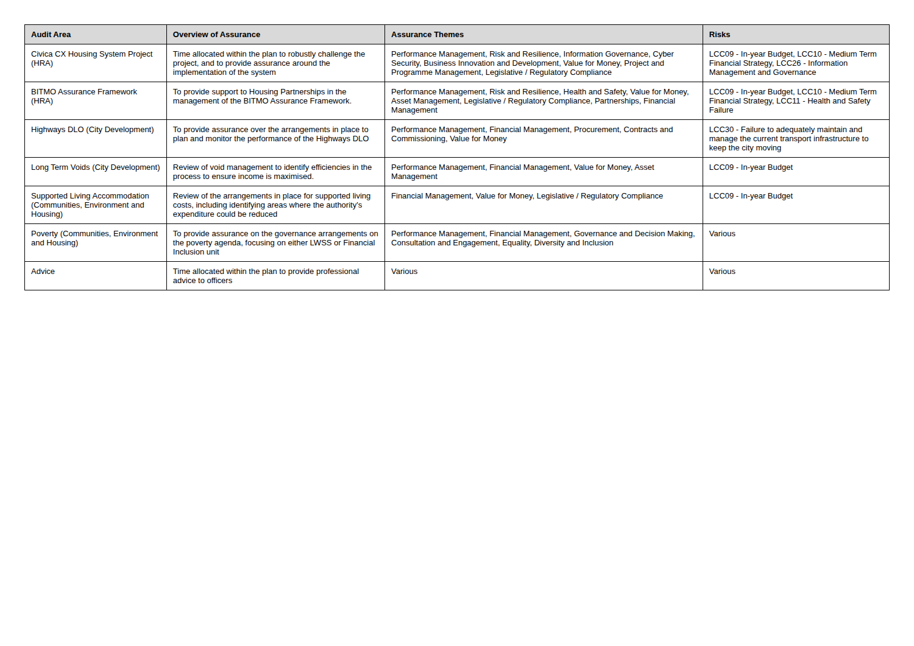| Audit Area | Overview of Assurance | Assurance Themes | Risks |
| --- | --- | --- | --- |
| Civica CX Housing System Project (HRA) | Time allocated within the plan to robustly challenge the project, and to provide assurance around the implementation of the system | Performance Management, Risk and Resilience, Information Governance, Cyber Security, Business Innovation and Development, Value for Money, Project and Programme Management, Legislative / Regulatory Compliance | LCC09 - In-year Budget, LCC10 - Medium Term Financial Strategy, LCC26 - Information Management and Governance |
| BITMO Assurance Framework (HRA) | To provide support to Housing Partnerships in the management of the BITMO Assurance Framework. | Performance Management, Risk and Resilience, Health and Safety, Value for Money, Asset Management, Legislative / Regulatory Compliance, Partnerships, Financial Management | LCC09 - In-year Budget, LCC10 - Medium Term Financial Strategy, LCC11 - Health and Safety Failure |
| Highways DLO (City Development) | To provide assurance over the arrangements in place to plan and monitor the performance of the Highways DLO | Performance Management, Financial Management, Procurement, Contracts and Commissioning, Value for Money | LCC30 - Failure to adequately maintain and manage the current transport infrastructure to keep the city moving |
| Long Term Voids (City Development) | Review of void management to identify efficiencies in the process to ensure income is maximised. | Performance Management, Financial Management, Value for Money, Asset Management | LCC09 - In-year Budget |
| Supported Living Accommodation (Communities, Environment and Housing) | Review of the arrangements in place for supported living costs, including identifying areas where the authority's expenditure could be reduced | Financial Management, Value for Money, Legislative / Regulatory Compliance | LCC09 - In-year Budget |
| Poverty (Communities, Environment and Housing) | To provide assurance on the governance arrangements on the poverty agenda, focusing on either LWSS or Financial Inclusion unit | Performance Management, Financial Management, Governance and Decision Making, Consultation and Engagement, Equality, Diversity and Inclusion | Various |
| Advice | Time allocated within the plan to provide professional advice to officers | Various | Various |